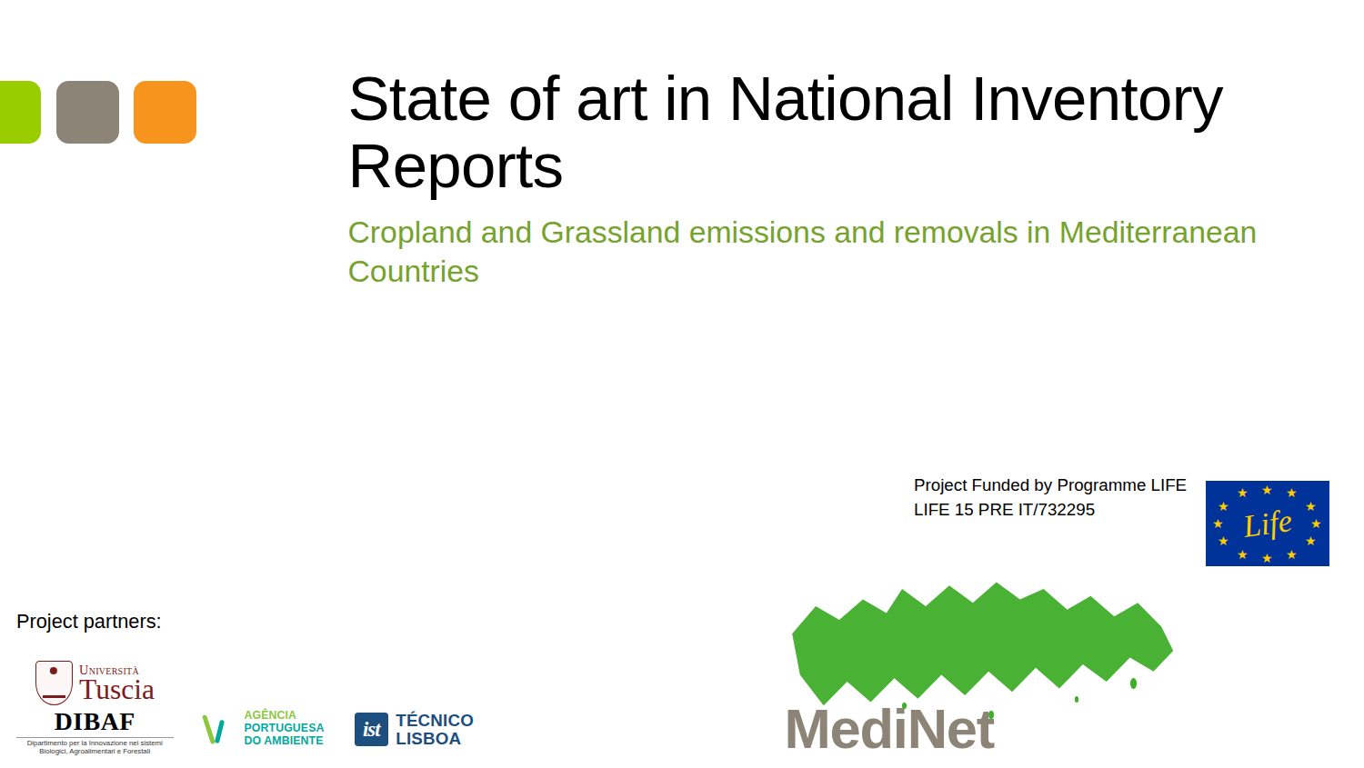State of art in National Inventory Reports
Cropland and Grassland emissions and removals in Mediterranean Countries
Project Funded by Programme LIFE
LIFE 15 PRE IT/732295
Project partners:
Università Tuscia
DIBAF
Dipartimento per la Innovazione nei sistemi
Biologici, Agroalimentari e Forestali
Agência
Portuguesa
do Ambiente
ist
Técnico
Lisboa
Medi Net
★ ★ ★ ★ ★ ★ ★ ★ ★ ★ ★ ★
Life